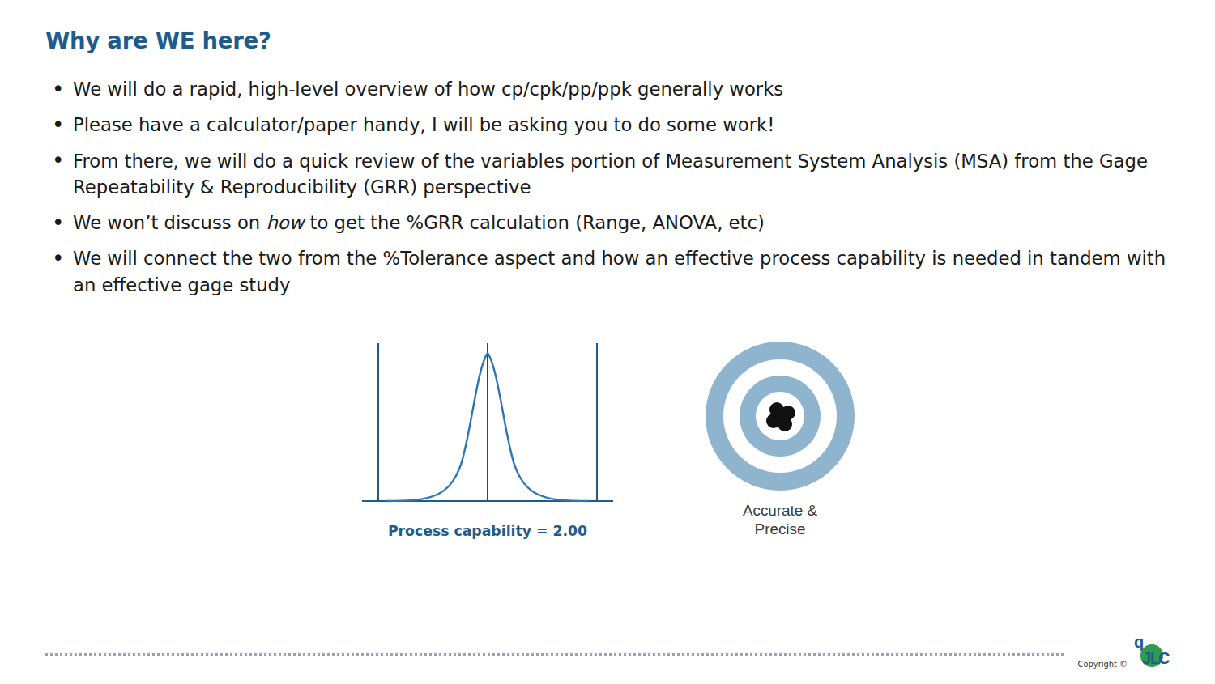Why are WE here?
We will do a rapid, high-level overview of how cp/cpk/pp/ppk generally works
Please have a calculator/paper handy, I will be asking you to do some work!
From there, we will do a quick review of the variables portion of Measurement System Analysis (MSA) from the Gage Repeatability & Reproducibility (GRR) perspective
We won’t discuss on how to get the %GRR calculation (Range, ANOVA, etc)
We will connect the two from the %Tolerance aspect and how an effective process capability is needed in tandem with an effective gage study
Process capability = 2.00
Accurate &
Precise
Copyright ©
q J L C